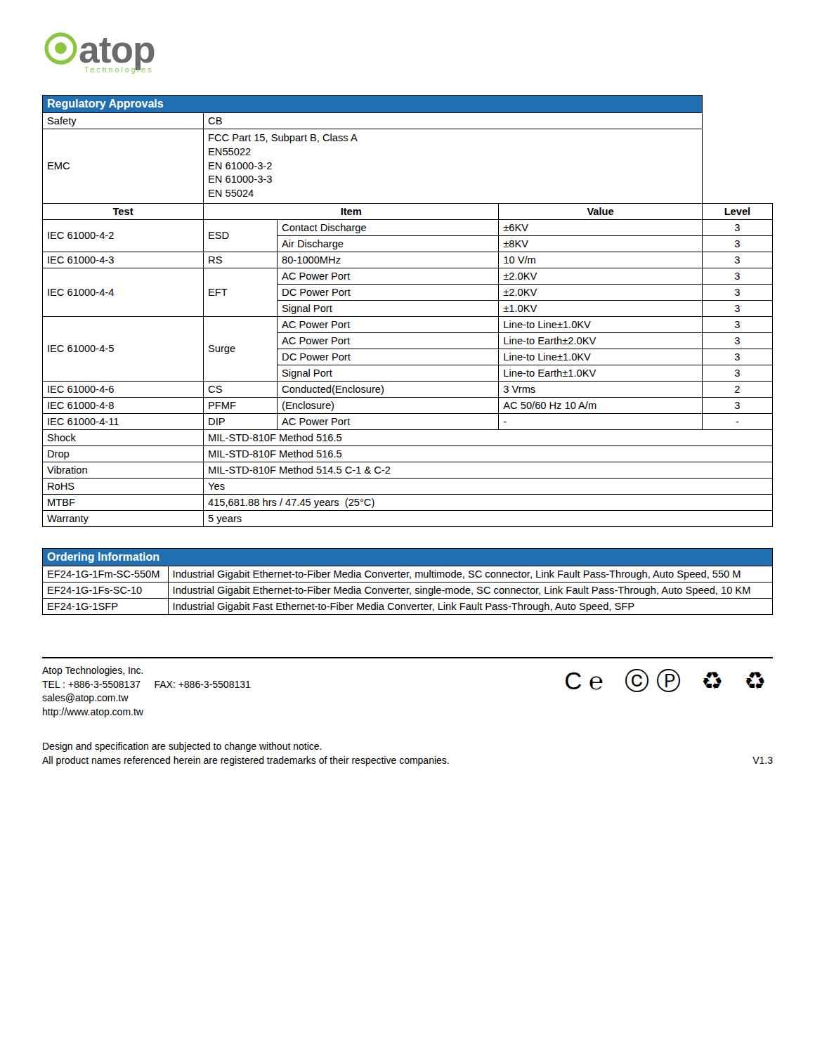⦿atop
Technologies
| Regulatory Approvals |
| Safety | CB |
| EMC | FCC Part 15, Subpart B, Class A EN55022 EN 61000-3-2 EN 61000-3-3 EN 55024 |
| Test | Item | Value | Level |
| IEC 61000-4-2 | ESD | Contact Discharge | ±6KV | 3 |
| Air Discharge | ±8KV | 3 |
| IEC 61000-4-3 | RS | 80-1000MHz | 10 V/m | 3 |
| IEC 61000-4-4 | EFT | AC Power Port | ±2.0KV | 3 |
| DC Power Port | ±2.0KV | 3 |
| Signal Port | ±1.0KV | 3 |
| IEC 61000-4-5 | Surge | AC Power Port | Line-to Line±1.0KV | 3 |
| AC Power Port | Line-to Earth±2.0KV | 3 |
| DC Power Port | Line-to Line±1.0KV | 3 |
| Signal Port | Line-to Earth±1.0KV | 3 |
| IEC 61000-4-6 | CS | Conducted(Enclosure) | 3 Vrms | 2 |
| IEC 61000-4-8 | PFMF | (Enclosure) | AC 50/60 Hz 10 A/m | 3 |
| IEC 61000-4-11 | DIP | AC Power Port | - | - |
| Shock | MIL-STD-810F Method 516.5 |
| Drop | MIL-STD-810F Method 516.5 |
| Vibration | MIL-STD-810F Method 514.5 C-1 & C-2 |
| RoHS | Yes |
| MTBF | 415,681.88 hrs / 47.45 years (25°C) |
| Warranty | 5 years |
| Ordering Information |
| EF24-1G-1Fm-SC-550M | Industrial Gigabit Ethernet-to-Fiber Media Converter, multimode, SC connector, Link Fault Pass-Through, Auto Speed, 550 M |
| EF24-1G-1Fs-SC-10 | Industrial Gigabit Ethernet-to-Fiber Media Converter, single-mode, SC connector, Link Fault Pass-Through, Auto Speed, 10 KM |
| EF24-1G-1SFP | Industrial Gigabit Fast Ethernet-to-Fiber Media Converter, Link Fault Pass-Through, Auto Speed, SFP |
Atop Technologies, Inc.
TEL : +886-3-5508137 FAX: +886-3-5508131
sales@atop.com.tw
http://www.atop.com.tw
C℮ ⓒⓅ ♻ ♻
Design and specification are subjected to change without notice.
All product names referenced herein are registered trademarks of their respective companies. V1.3